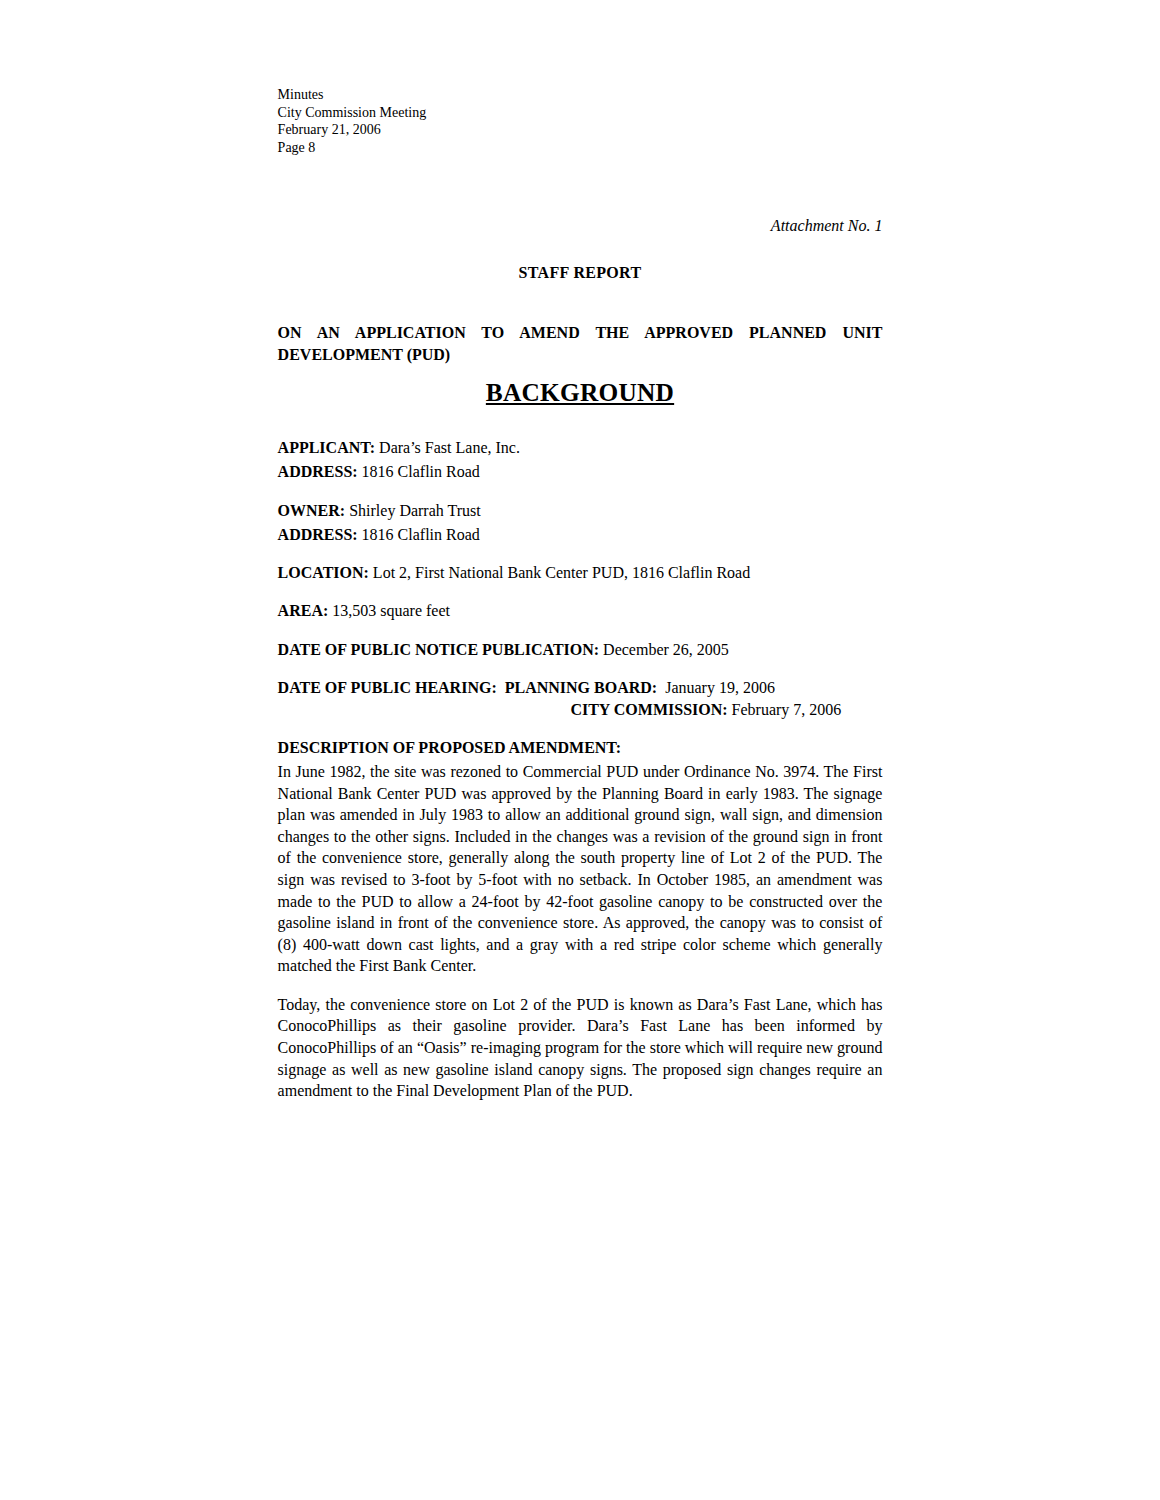Minutes
City Commission Meeting
February 21, 2006
Page 8
Attachment No. 1
STAFF REPORT
ON AN APPLICATION TO AMEND THE APPROVED PLANNED UNIT DEVELOPMENT (PUD)
BACKGROUND
APPLICANT: Dara’s Fast Lane, Inc.
ADDRESS: 1816 Claflin Road
OWNER: Shirley Darrah Trust
ADDRESS: 1816 Claflin Road
LOCATION: Lot 2, First National Bank Center PUD, 1816 Claflin Road
AREA: 13,503 square feet
DATE OF PUBLIC NOTICE PUBLICATION: December 26, 2005
DATE OF PUBLIC HEARING: PLANNING BOARD: January 19, 2006
CITY COMMISSION: February 7, 2006
DESCRIPTION OF PROPOSED AMENDMENT:
In June 1982, the site was rezoned to Commercial PUD under Ordinance No. 3974. The First National Bank Center PUD was approved by the Planning Board in early 1983. The signage plan was amended in July 1983 to allow an additional ground sign, wall sign, and dimension changes to the other signs. Included in the changes was a revision of the ground sign in front of the convenience store, generally along the south property line of Lot 2 of the PUD. The sign was revised to 3-foot by 5-foot with no setback. In October 1985, an amendment was made to the PUD to allow a 24-foot by 42-foot gasoline canopy to be constructed over the gasoline island in front of the convenience store. As approved, the canopy was to consist of (8) 400-watt down cast lights, and a gray with a red stripe color scheme which generally matched the First Bank Center.
Today, the convenience store on Lot 2 of the PUD is known as Dara’s Fast Lane, which has ConocoPhillips as their gasoline provider. Dara’s Fast Lane has been informed by ConocoPhillips of an “Oasis” re-imaging program for the store which will require new ground signage as well as new gasoline island canopy signs. The proposed sign changes require an amendment to the Final Development Plan of the PUD.